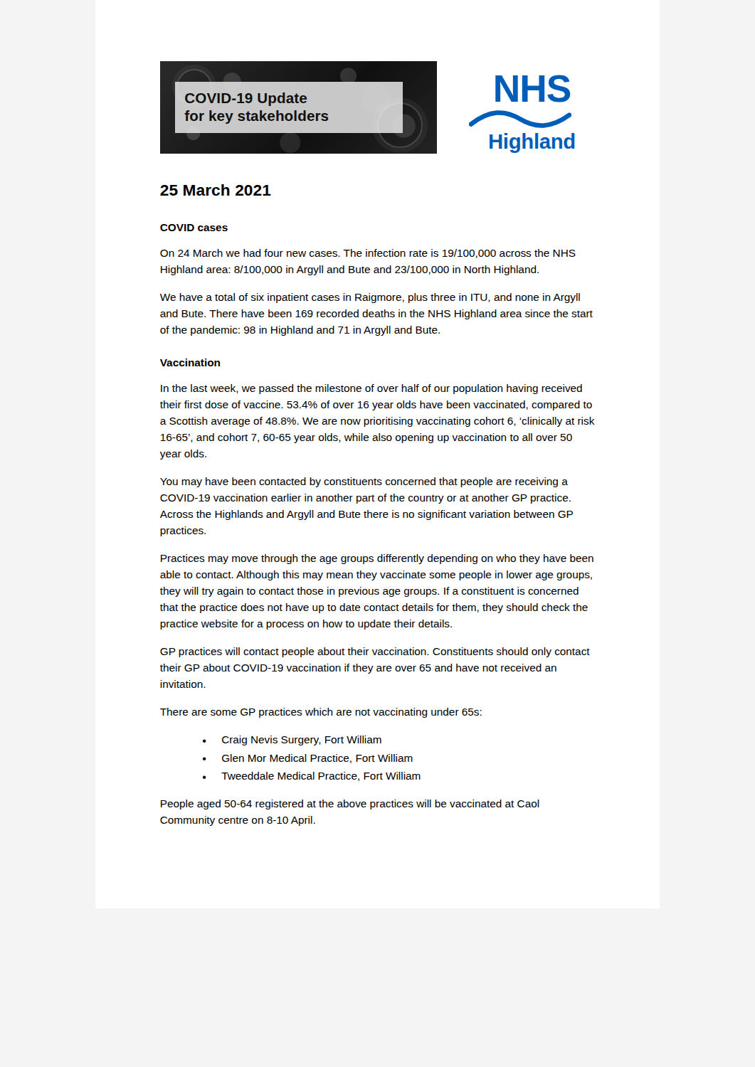COVID-19 Update
for key stakeholders
NHS
Highland
25 March 2021
COVID cases
On 24 March we had four new cases. The infection rate is 19/100,000 across the NHS Highland area: 8/100,000 in Argyll and Bute and 23/100,000 in North Highland.
We have a total of six inpatient cases in Raigmore, plus three in ITU, and none in Argyll and Bute. There have been 169 recorded deaths in the NHS Highland area since the start of the pandemic: 98 in Highland and 71 in Argyll and Bute.
Vaccination
In the last week, we passed the milestone of over half of our population having received their first dose of vaccine. 53.4% of over 16 year olds have been vaccinated, compared to a Scottish average of 48.8%. We are now prioritising vaccinating cohort 6, ‘clinically at risk 16-65’, and cohort 7, 60-65 year olds, while also opening up vaccination to all over 50 year olds.
You may have been contacted by constituents concerned that people are receiving a COVID-19 vaccination earlier in another part of the country or at another GP practice. Across the Highlands and Argyll and Bute there is no significant variation between GP practices.
Practices may move through the age groups differently depending on who they have been able to contact. Although this may mean they vaccinate some people in lower age groups, they will try again to contact those in previous age groups. If a constituent is concerned that the practice does not have up to date contact details for them, they should check the practice website for a process on how to update their details.
GP practices will contact people about their vaccination. Constituents should only contact their GP about COVID-19 vaccination if they are over 65 and have not received an invitation.
There are some GP practices which are not vaccinating under 65s:
Craig Nevis Surgery, Fort William
Glen Mor Medical Practice, Fort William
Tweeddale Medical Practice, Fort William
People aged 50-64 registered at the above practices will be vaccinated at Caol Community centre on 8-10 April.